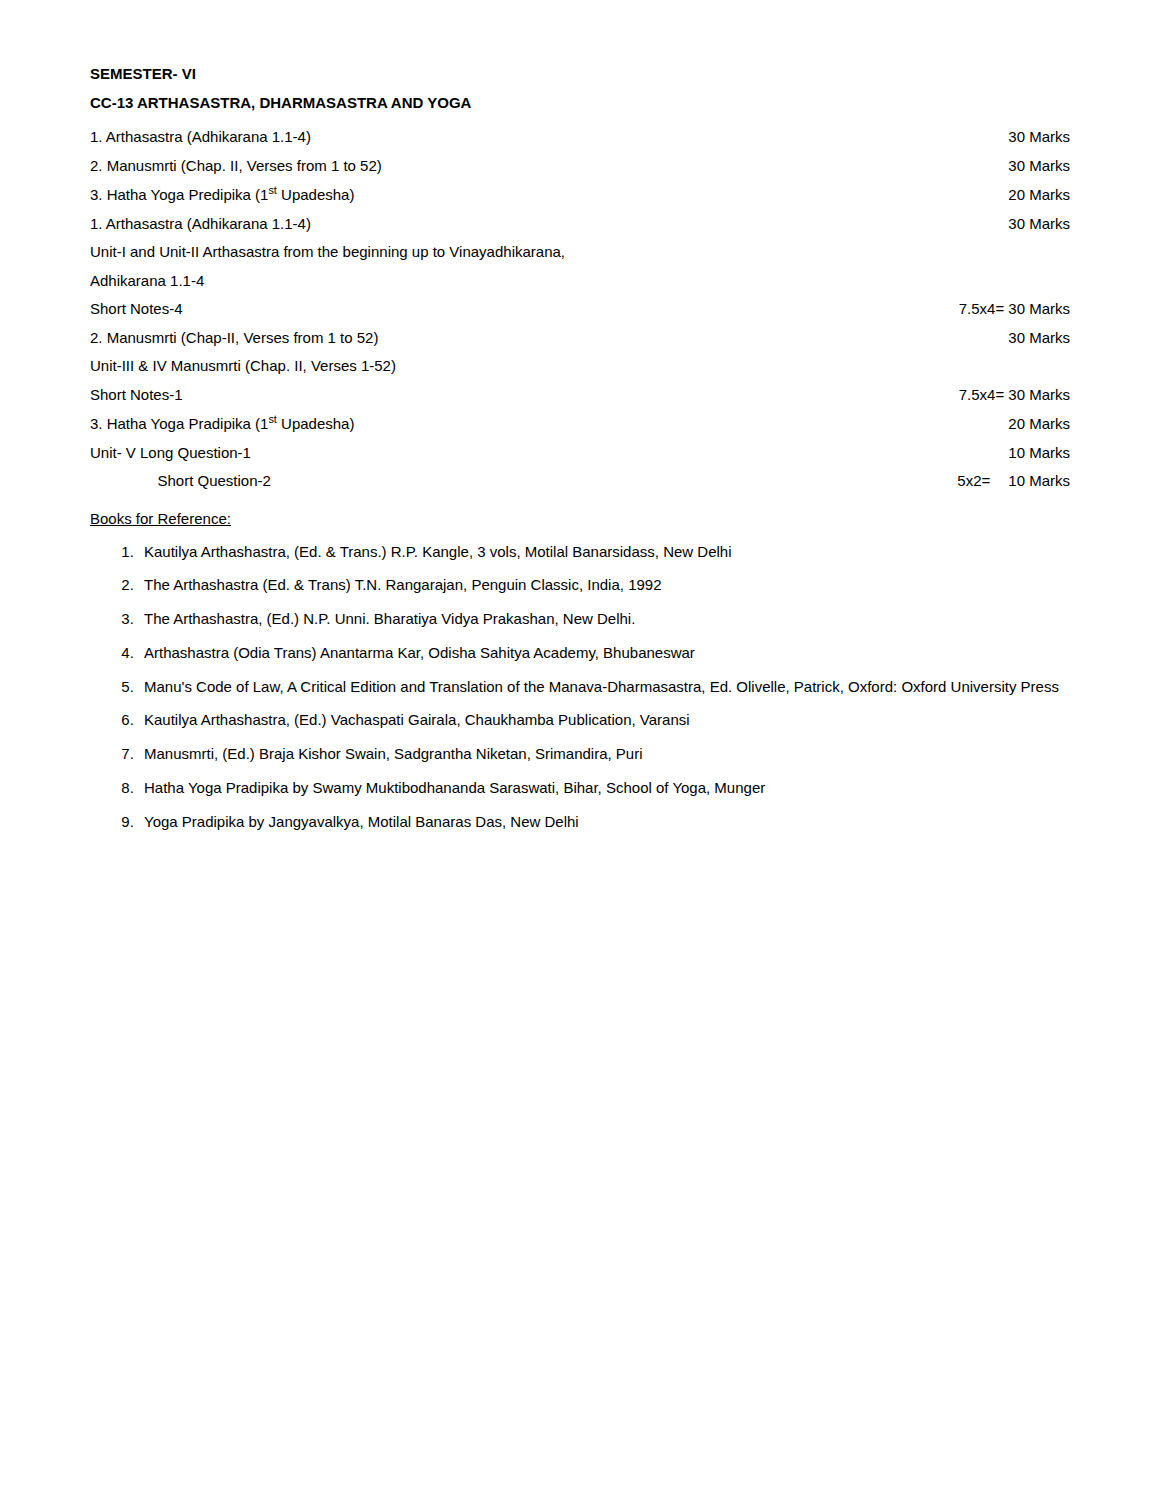SEMESTER- VI
CC-13 ARTHASASTRA, DHARMASASTRA AND YOGA
1. Arthasastra (Adhikarana 1.1-4) 30 Marks
2. Manusmrti (Chap. II, Verses from 1 to 52) 30 Marks
3. Hatha Yoga Predipika (1st Upadesha) 20 Marks
1. Arthasastra (Adhikarana 1.1-4) 30 Marks
Unit-I and Unit-II Arthasastra from the beginning up to Vinayadhikarana,
Adhikarana 1.1-4
Short Notes-4 7.5x4= 30 Marks
2. Manusmrti (Chap-II, Verses from 1 to 52) 30 Marks
Unit-III & IV Manusmrti (Chap. II, Verses 1-52)
Short Notes-1 7.5x4= 30 Marks
3. Hatha Yoga Pradipika (1st Upadesha) 20 Marks
Unit- V Long Question-1 10 Marks
Short Question-2 5x2= 10 Marks
Books for Reference:
Kautilya Arthashastra, (Ed. & Trans.) R.P. Kangle, 3 vols, Motilal Banarsidass, New Delhi
The Arthashastra (Ed. & Trans) T.N. Rangarajan, Penguin Classic, India, 1992
The Arthashastra, (Ed.) N.P. Unni. Bharatiya Vidya Prakashan, New Delhi.
Arthashastra (Odia Trans) Anantarma Kar, Odisha Sahitya Academy, Bhubaneswar
Manu's Code of Law, A Critical Edition and Translation of the Manava-Dharmasastra, Ed. Olivelle, Patrick, Oxford: Oxford University Press
Kautilya Arthashastra, (Ed.) Vachaspati Gairala, Chaukhamba Publication, Varansi
Manusmrti, (Ed.) Braja Kishor Swain, Sadgrantha Niketan, Srimandira, Puri
Hatha Yoga Pradipika by Swamy Muktibodhananda Saraswati, Bihar, School of Yoga, Munger
Yoga Pradipika by Jangyavalkya, Motilal Banaras Das, New Delhi